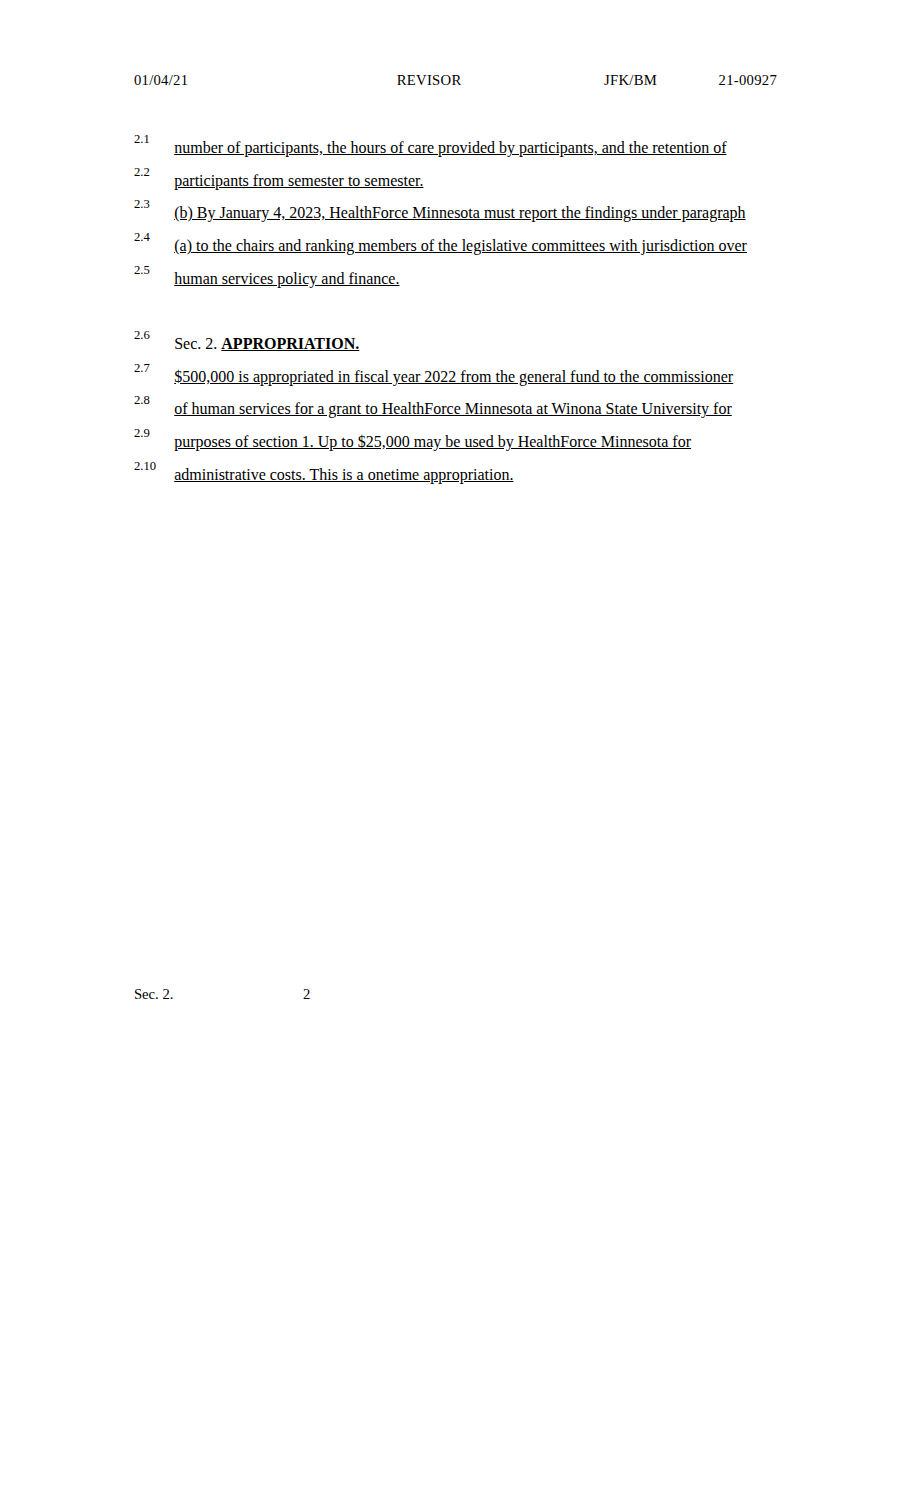01/04/21
REVISOR
JFK/BM
21-00927
| 2.1 | number of participants, the hours of care provided by participants, and the retention of |
| 2.2 | participants from semester to semester. |
| 2.3 | (b) By January 4, 2023, HealthForce Minnesota must report the findings under paragraph |
| 2.4 | (a) to the chairs and ranking members of the legislative committees with jurisdiction over |
| 2.5 | human services policy and finance. |
| 2.6 | Sec. 2. APPROPRIATION. |
| 2.7 | $500,000 is appropriated in fiscal year 2022 from the general fund to the commissioner |
| 2.8 | of human services for a grant to HealthForce Minnesota at Winona State University for |
| 2.9 | purposes of section 1. Up to $25,000 may be used by HealthForce Minnesota for |
| 2.10 | administrative costs. This is a onetime appropriation. |
Sec. 2. 2